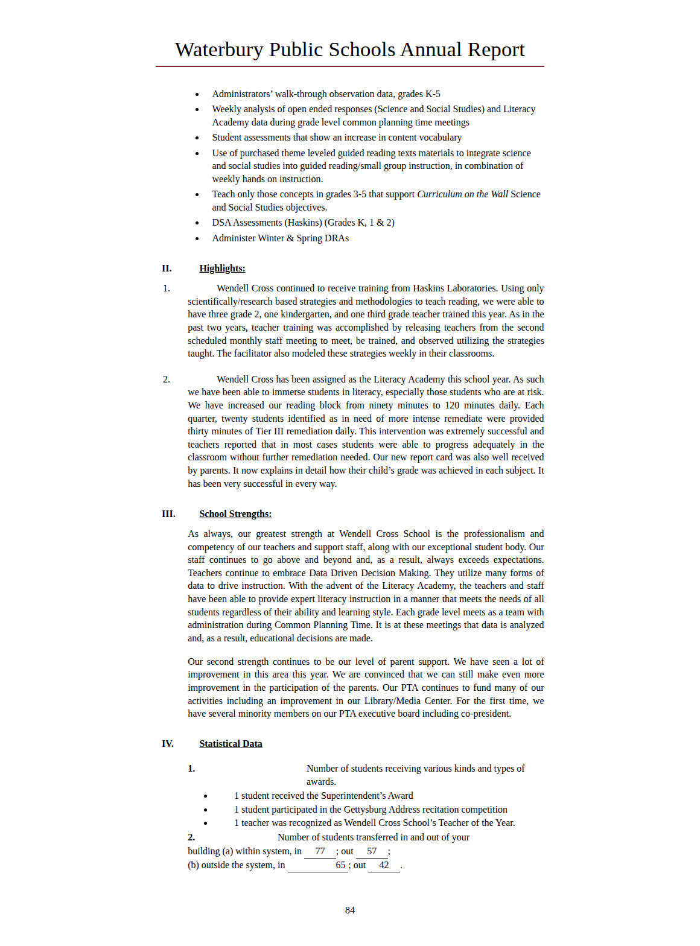Waterbury Public Schools Annual Report
Administrators’ walk-through observation data, grades K-5
Weekly analysis of open ended responses (Science and Social Studies) and Literacy Academy data during grade level common planning time meetings
Student assessments that show an increase in content vocabulary
Use of purchased theme leveled guided reading texts materials to integrate science and social studies into guided reading/small group instruction, in combination of weekly hands on instruction.
Teach only those concepts in grades 3-5 that support Curriculum on the Wall Science and Social Studies objectives.
DSA Assessments (Haskins) (Grades K, 1 & 2)
Administer Winter & Spring DRAs
II.
Highlights:
1.
Wendell Cross continued to receive training from Haskins Laboratories. Using only scientifically/research based strategies and methodologies to teach reading, we were able to have three grade 2, one kindergarten, and one third grade teacher trained this year. As in the past two years, teacher training was accomplished by releasing teachers from the second scheduled monthly staff meeting to meet, be trained, and observed utilizing the strategies taught. The facilitator also modeled these strategies weekly in their classrooms.
2.
Wendell Cross has been assigned as the Literacy Academy this school year. As such we have been able to immerse students in literacy, especially those students who are at risk. We have increased our reading block from ninety minutes to 120 minutes daily. Each quarter, twenty students identified as in need of more intense remediate were provided thirty minutes of Tier III remediation daily. This intervention was extremely successful and teachers reported that in most cases students were able to progress adequately in the classroom without further remediation needed. Our new report card was also well received by parents. It now explains in detail how their child’s grade was achieved in each subject. It has been very successful in every way.
III.
School Strengths:
As always, our greatest strength at Wendell Cross School is the professionalism and competency of our teachers and support staff, along with our exceptional student body. Our staff continues to go above and beyond and, as a result, always exceeds expectations. Teachers continue to embrace Data Driven Decision Making. They utilize many forms of data to drive instruction. With the advent of the Literacy Academy, the teachers and staff have been able to provide expert literacy instruction in a manner that meets the needs of all students regardless of their ability and learning style. Each grade level meets as a team with administration during Common Planning Time. It is at these meetings that data is analyzed and, as a result, educational decisions are made.
Our second strength continues to be our level of parent support. We have seen a lot of improvement in this area this year. We are convinced that we can still make even more improvement in the participation of the parents. Our PTA continues to fund many of our activities including an improvement in our Library/Media Center. For the first time, we have several minority members on our PTA executive board including co-president.
IV.
Statistical Data
1.
Number of students receiving various kinds and types of awards.
1 student received the Superintendent’s Award
1 student participated in the Gettysburg Address recitation competition
1 teacher was recognized as Wendell Cross School’s Teacher of the Year.
2.
Number of students transferred in and out of your
building (a) within system, in 77; out 57;
(b) outside the system, in 65; out 42.
84